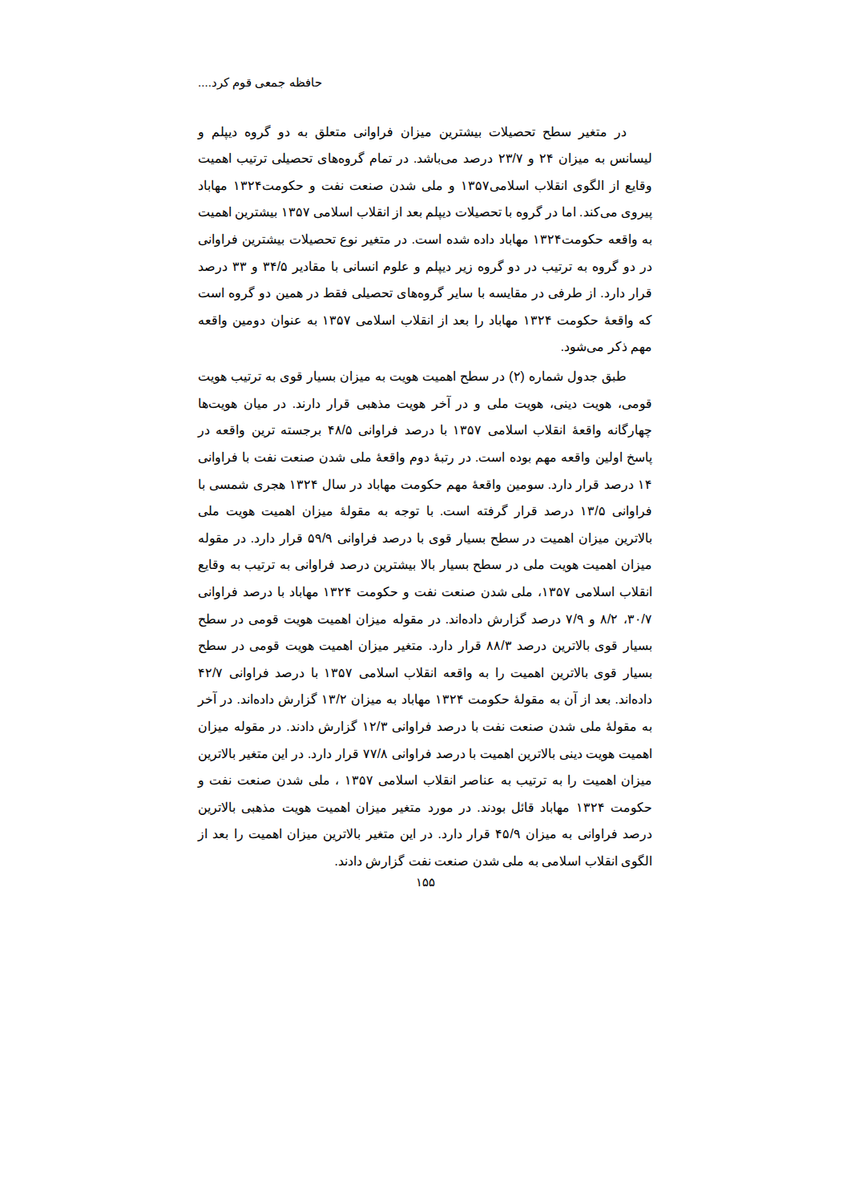حافظه جمعی قوم کرد....
در متغیر سطح تحصیلات بیشترین میزان فراوانی متعلق به دو گروه دیپلم و لیسانس به میزان ۲۴ و ۲۳/۷ درصد می‌باشد. در تمام گروه‌های تحصیلی ترتیب اهمیت وقایع از الگوی انقلاب اسلامی۱۳۵۷ و ملی شدن صنعت نفت و حکومت۱۳۲۴ مهاباد پیروی می‌کند. اما در گروه با تحصیلات دیپلم بعد از انقلاب اسلامی ۱۳۵۷ بیشترین اهمیت به واقعه حکومت۱۳۲۴ مهاباد داده شده است. در متغیر نوع تحصیلات بیشترین فراوانی در دو گروه به ترتیب در دو گروه زیر دیپلم و علوم انسانی با مقادیر ۳۴/۵ و ۳۳ درصد قرار دارد. از طرفی در مقایسه با سایر گروه‌های تحصیلی فقط در همین دو گروه است که واقعهٔ حکومت ۱۳۲۴ مهاباد را بعد از انقلاب اسلامی ۱۳۵۷ به عنوان دومین واقعه مهم ذکر می‌شود.
طبق جدول شماره (۲) در سطح اهمیت هویت به میزان بسیار قوی به ترتیب هویت قومی، هویت دینی، هویت ملی و در آخر هویت مذهبی قرار دارند. در میان هویت‌ها چهارگانه واقعهٔ انقلاب اسلامی ۱۳۵۷ با درصد فراوانی ۴۸/۵ برجسته ترین واقعه در پاسخ اولین واقعه مهم بوده است. در رتبهٔ دوم واقعهٔ ملی شدن صنعت نفت با فراوانی ۱۴ درصد قرار دارد. سومین واقعهٔ مهم حکومت مهاباد در سال ۱۳۲۴ هجری شمسی با فراوانی ۱۳/۵ درصد قرار گرفته است. با توجه به مقولهٔ میزان اهمیت هویت ملی بالاترین میزان اهمیت در سطح بسیار قوی با درصد فراوانی ۵۹/۹ قرار دارد. در مقوله میزان اهمیت هویت ملی در سطح بسیار بالا بیشترین درصد فراوانی به ترتیب به وقایع انقلاب اسلامی ۱۳۵۷، ملی شدن صنعت نفت و حکومت ۱۳۲۴ مهاباد با درصد فراوانی ۳۰/۷، ۸/۲ و ۷/۹ درصد گزارش داده‌اند. در مقوله میزان اهمیت هویت قومی در سطح بسیار قوی بالاترین درصد ۸۸/۳ قرار دارد. متغیر میزان اهمیت هویت قومی در سطح بسیار قوی بالاترین اهمیت را به واقعه انقلاب اسلامی ۱۳۵۷ با درصد فراوانی ۴۲/۷ داده‌اند. بعد از آن به مقولهٔ حکومت ۱۳۲۴ مهاباد به میزان ۱۳/۲ گزارش داده‌اند. در آخر به مقولهٔ ملی شدن صنعت نفت با درصد فراوانی ۱۲/۳ گزارش دادند. در مقوله میزان اهمیت هویت دینی بالاترین اهمیت با درصد فراوانی ۷۷/۸ قرار دارد. در این متغیر بالاترین میزان اهمیت را به ترتیب به عناصر انقلاب اسلامی ۱۳۵۷ ، ملی شدن صنعت نفت و حکومت ۱۳۲۴ مهاباد قائل بودند. در مورد متغیر میزان اهمیت هویت مذهبی بالاترین درصد فراوانی به میزان ۴۵/۹ قرار دارد. در این متغیر بالاترین میزان اهمیت را بعد از الگوی انقلاب اسلامی به ملی شدن صنعت نفت گزارش دادند.
۱۵۵